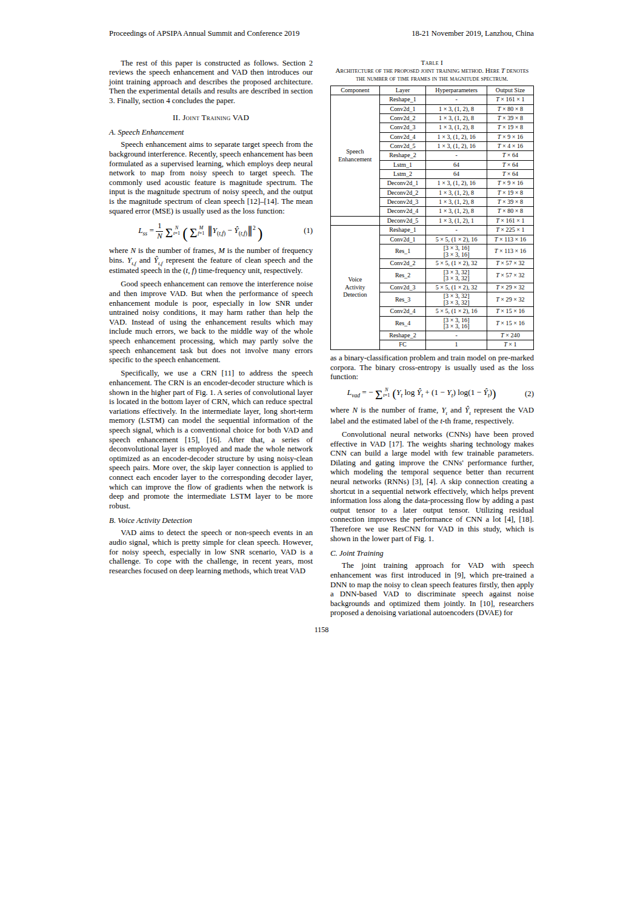Proceedings of APSIPA Annual Summit and Conference 2019 18-21 November 2019, Lanzhou, China
The rest of this paper is constructed as follows. Section 2 reviews the speech enhancement and VAD then introduces our joint training approach and describes the proposed architecture. Then the experimental details and results are described in section 3. Finally, section 4 concludes the paper.
II. Joint Training VAD
A. Speech Enhancement
Speech enhancement aims to separate target speech from the background interference. Recently, speech enhancement has been formulated as a supervised learning, which employs deep neural network to map from noisy speech to target speech. The commonly used acoustic feature is magnitude spectrum. The input is the magnitude spectrum of noisy speech, and the output is the magnitude spectrum of clean speech [12]–[14]. The mean squared error (MSE) is usually used as the loss function:
Lss = 1 N ΣNt=1 ( ΣMf=1 ∥Y(t,f) − Ŷ(t,f)∥2 ) (1)
where N is the number of frames, M is the number of frequency bins. Yt,f and Ŷt,f represent the feature of clean speech and the estimated speech in the (t, f) time-frequency unit, respectively.
Good speech enhancement can remove the interference noise and then improve VAD. But when the performance of speech enhancement module is poor, especially in low SNR under untrained noisy conditions, it may harm rather than help the VAD. Instead of using the enhancement results which may include much errors, we back to the middle way of the whole speech enhancement processing, which may partly solve the speech enhancement task but does not involve many errors specific to the speech enhancement.
Specifically, we use a CRN [11] to address the speech enhancement. The CRN is an encoder-decoder structure which is shown in the higher part of Fig. 1. A series of convolutional layer is located in the bottom layer of CRN, which can reduce spectral variations effectively. In the intermediate layer, long short-term memory (LSTM) can model the sequential information of the speech signal, which is a conventional choice for both VAD and speech enhancement [15], [16]. After that, a series of deconvolutional layer is employed and made the whole network optimized as an encoder-decoder structure by using noisy-clean speech pairs. More over, the skip layer connection is applied to connect each encoder layer to the corresponding decoder layer, which can improve the flow of gradients when the network is deep and promote the intermediate LSTM layer to be more robust.
B. Voice Activity Detection
VAD aims to detect the speech or non-speech events in an audio signal, which is pretty simple for clean speech. However, for noisy speech, especially in low SNR scenario, VAD is a challenge. To cope with the challenge, in recent years, most researches focused on deep learning methods, which treat VAD
Table I Architecture of the proposed joint training method. Here T denotes the number of time frames in the magnitude spectrum.
| Component | Layer | Hyperparameters | Output Size |
| --- | --- | --- | --- |
| Speech Enhancement | Reshape_1 | - | T × 161 × 1 |
| Conv2d_1 | 1 × 3, (1, 2), 8 | T × 80 × 8 |
| Conv2d_2 | 1 × 3, (1, 2), 8 | T × 39 × 8 |
| Conv2d_3 | 1 × 3, (1, 2), 8 | T × 19 × 8 |
| Conv2d_4 | 1 × 3, (1, 2), 16 | T × 9 × 16 |
| Conv2d_5 | 1 × 3, (1, 2), 16 | T × 4 × 16 |
| Reshape_2 | - | T × 64 |
| Lstm_1 | 64 | T × 64 |
| Lstm_2 | 64 | T × 64 |
| Deconv2d_1 | 1 × 3, (1, 2), 16 | T × 9 × 16 |
| Deconv2d_2 | 1 × 3, (1, 2), 8 | T × 19 × 8 |
| Deconv2d_3 | 1 × 3, (1, 2), 8 | T × 39 × 8 |
| Deconv2d_4 | 1 × 3, (1, 2), 8 | T × 80 × 8 |
| | Deconv2d_5 | 1 × 3, (1, 2), 1 | T × 161 × 1 |
| Voice Activity Detection | Reshape_1 | - | T × 225 × 1 |
| Conv2d_1 | 5 × 5, (1 × 2), 16 | T × 113 × 16 |
| Res_1 | [3 × 3, 16] [3 × 3, 16] | T × 113 × 16 |
| Conv2d_2 | 5 × 5, (1 × 2), 32 | T × 57 × 32 |
| Res_2 | [3 × 3, 32] [3 × 3, 32] | T × 57 × 32 |
| Conv2d_3 | 5 × 5, (1 × 2), 32 | T × 29 × 32 |
| Res_3 | [3 × 3, 32] [3 × 3, 32] | T × 29 × 32 |
| Conv2d_4 | 5 × 5, (1 × 2), 16 | T × 15 × 16 |
| Res_4 | [3 × 3, 16] [3 × 3, 16] | T × 15 × 16 |
| Reshape_2 | - | T × 240 |
| FC | 1 | T × 1 |
as a binary-classification problem and train model on pre-marked corpora. The binary cross-entropy is usually used as the loss function:
Lvad = − ΣNt=1 (Yt log Ŷt + (1 − Yt) log(1 − Ŷt)) (2)
where N is the number of frame, Yt and Ŷt represent the VAD label and the estimated label of the t-th frame, respectively.
Convolutional neural networks (CNNs) have been proved effective in VAD [17]. The weights sharing technology makes CNN can build a large model with few trainable parameters. Dilating and gating improve the CNNs' performance further, which modeling the temporal sequence better than recurrent neural networks (RNNs) [3], [4]. A skip connection creating a shortcut in a sequential network effectively, which helps prevent information loss along the data-processing flow by adding a past output tensor to a later output tensor. Utilizing residual connection improves the performance of CNN a lot [4], [18]. Therefore we use ResCNN for VAD in this study, which is shown in the lower part of Fig. 1.
C. Joint Training
The joint training approach for VAD with speech enhancement was first introduced in [9], which pre-trained a DNN to map the noisy to clean speech features firstly, then apply a DNN-based VAD to discriminate speech against noise backgrounds and optimized them jointly. In [10], researchers proposed a denoising variational autoencoders (DVAE) for
1158